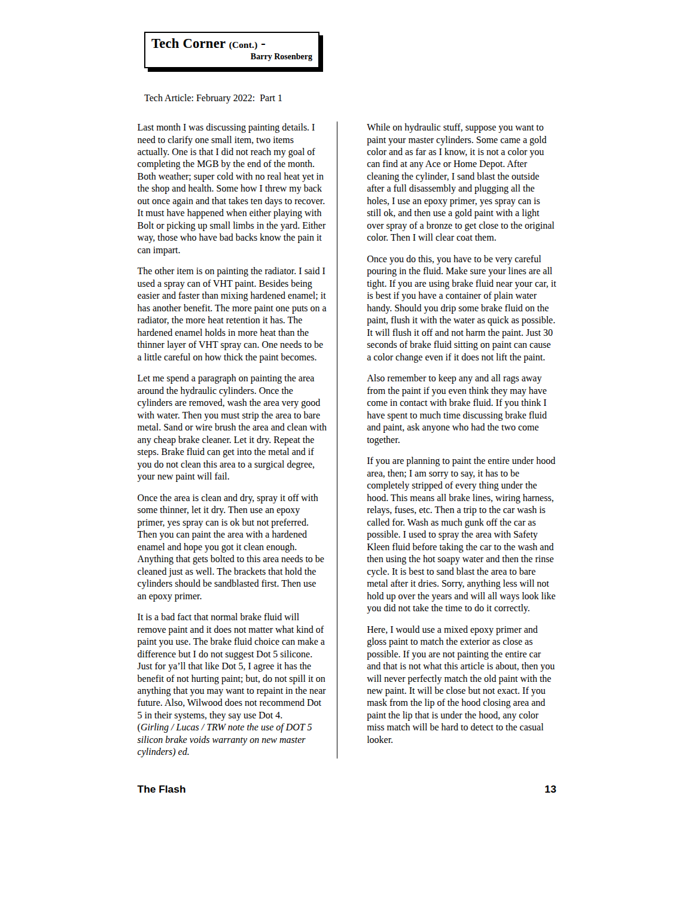Tech Corner (Cont.) -
Barry Rosenberg
Tech Article: February 2022: Part 1
Last month I was discussing painting details. I need to clarify one small item, two items actually. One is that I did not reach my goal of completing the MGB by the end of the month. Both weather; super cold with no real heat yet in the shop and health. Some how I threw my back out once again and that takes ten days to recover. It must have happened when either playing with Bolt or picking up small limbs in the yard. Either way, those who have bad backs know the pain it can impart.
The other item is on painting the radiator. I said I used a spray can of VHT paint. Besides being easier and faster than mixing hardened enamel; it has another benefit. The more paint one puts on a radiator, the more heat retention it has. The hardened enamel holds in more heat than the thinner layer of VHT spray can. One needs to be a little careful on how thick the paint becomes.
Let me spend a paragraph on painting the area around the hydraulic cylinders. Once the cylinders are removed, wash the area very good with water. Then you must strip the area to bare metal. Sand or wire brush the area and clean with any cheap brake cleaner. Let it dry. Repeat the steps. Brake fluid can get into the metal and if you do not clean this area to a surgical degree, your new paint will fail.
Once the area is clean and dry, spray it off with some thinner, let it dry. Then use an epoxy primer, yes spray can is ok but not preferred. Then you can paint the area with a hardened enamel and hope you got it clean enough. Anything that gets bolted to this area needs to be cleaned just as well. The brackets that hold the cylinders should be sandblasted first. Then use an epoxy primer.
It is a bad fact that normal brake fluid will remove paint and it does not matter what kind of paint you use. The brake fluid choice can make a difference but I do not suggest Dot 5 silicone. Just for ya’ll that like Dot 5, I agree it has the benefit of not hurting paint; but, do not spill it on anything that you may want to repaint in the near future. Also, Wilwood does not recommend Dot 5 in their systems, they say use Dot 4.
(Girling / Lucas / TRW note the use of DOT 5 silicon brake voids warranty on new master cylinders) ed.
While on hydraulic stuff, suppose you want to paint your master cylinders. Some came a gold color and as far as I know, it is not a color you can find at any Ace or Home Depot. After cleaning the cylinder, I sand blast the outside after a full disassembly and plugging all the holes, I use an epoxy primer, yes spray can is still ok, and then use a gold paint with a light over spray of a bronze to get close to the original color. Then I will clear coat them.
Once you do this, you have to be very careful pouring in the fluid. Make sure your lines are all tight. If you are using brake fluid near your car, it is best if you have a container of plain water handy. Should you drip some brake fluid on the paint, flush it with the water as quick as possible. It will flush it off and not harm the paint. Just 30 seconds of brake fluid sitting on paint can cause a color change even if it does not lift the paint.
Also remember to keep any and all rags away from the paint if you even think they may have come in contact with brake fluid. If you think I have spent to much time discussing brake fluid and paint, ask anyone who had the two come together.
If you are planning to paint the entire under hood area, then; I am sorry to say, it has to be completely stripped of every thing under the hood. This means all brake lines, wiring harness, relays, fuses, etc. Then a trip to the car wash is called for. Wash as much gunk off the car as possible. I used to spray the area with Safety Kleen fluid before taking the car to the wash and then using the hot soapy water and then the rinse cycle. It is best to sand blast the area to bare metal after it dries. Sorry, anything less will not hold up over the years and will all ways look like you did not take the time to do it correctly.
Here, I would use a mixed epoxy primer and gloss paint to match the exterior as close as possible. If you are not painting the entire car and that is not what this article is about, then you will never perfectly match the old paint with the new paint. It will be close but not exact. If you mask from the lip of the hood closing area and paint the lip that is under the hood, any color miss match will be hard to detect to the casual looker.
The Flash
13